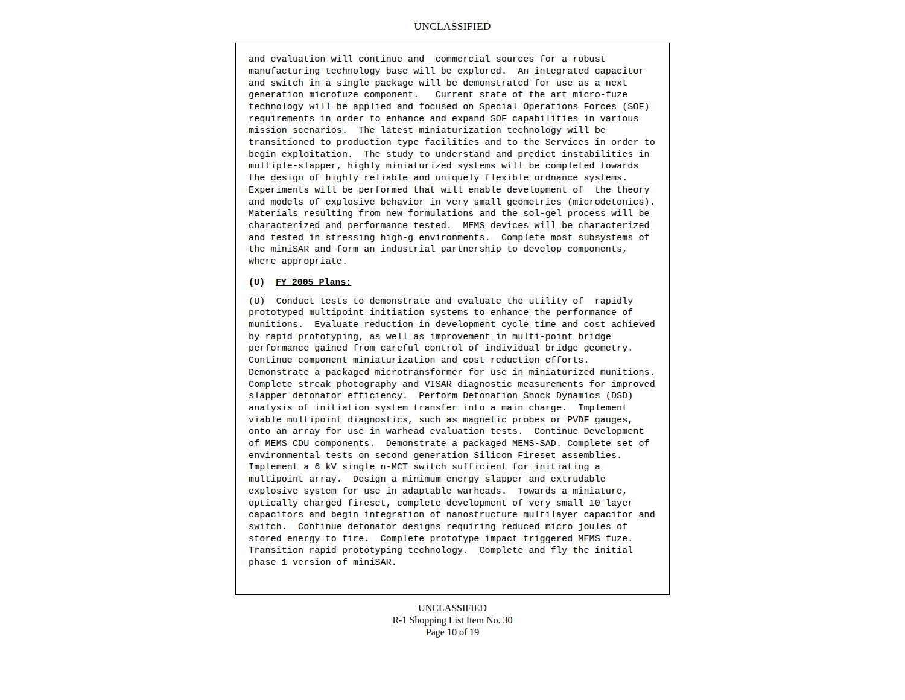UNCLASSIFIED
and evaluation will continue and commercial sources for a robust manufacturing technology base will be explored. An integrated capacitor and switch in a single package will be demonstrated for use as a next generation microfuze component. Current state of the art micro-fuze technology will be applied and focused on Special Operations Forces (SOF) requirements in order to enhance and expand SOF capabilities in various mission scenarios. The latest miniaturization technology will be transitioned to production-type facilities and to the Services in order to begin exploitation. The study to understand and predict instabilities in multiple-slapper, highly miniaturized systems will be completed towards the design of highly reliable and uniquely flexible ordnance systems. Experiments will be performed that will enable development of the theory and models of explosive behavior in very small geometries (microdetonics). Materials resulting from new formulations and the sol-gel process will be characterized and performance tested. MEMS devices will be characterized and tested in stressing high-g environments. Complete most subsystems of the miniSAR and form an industrial partnership to develop components, where appropriate.
(U) FY 2005 Plans:
(U) Conduct tests to demonstrate and evaluate the utility of rapidly prototyped multipoint initiation systems to enhance the performance of munitions. Evaluate reduction in development cycle time and cost achieved by rapid prototyping, as well as improvement in multi-point bridge performance gained from careful control of individual bridge geometry. Continue component miniaturization and cost reduction efforts. Demonstrate a packaged microtransformer for use in miniaturized munitions. Complete streak photography and VISAR diagnostic measurements for improved slapper detonator efficiency. Perform Detonation Shock Dynamics (DSD) analysis of initiation system transfer into a main charge. Implement viable multipoint diagnostics, such as magnetic probes or PVDF gauges, onto an array for use in warhead evaluation tests. Continue Development of MEMS CDU components. Demonstrate a packaged MEMS-SAD. Complete set of environmental tests on second generation Silicon Fireset assemblies. Implement a 6 kV single n-MCT switch sufficient for initiating a multipoint array. Design a minimum energy slapper and extrudable explosive system for use in adaptable warheads. Towards a miniature, optically charged fireset, complete development of very small 10 layer capacitors and begin integration of nanostructure multilayer capacitor and switch. Continue detonator designs requiring reduced micro joules of stored energy to fire. Complete prototype impact triggered MEMS fuze. Transition rapid prototyping technology. Complete and fly the initial phase 1 version of miniSAR.
UNCLASSIFIED
R-1 Shopping List Item No. 30
Page 10 of 19